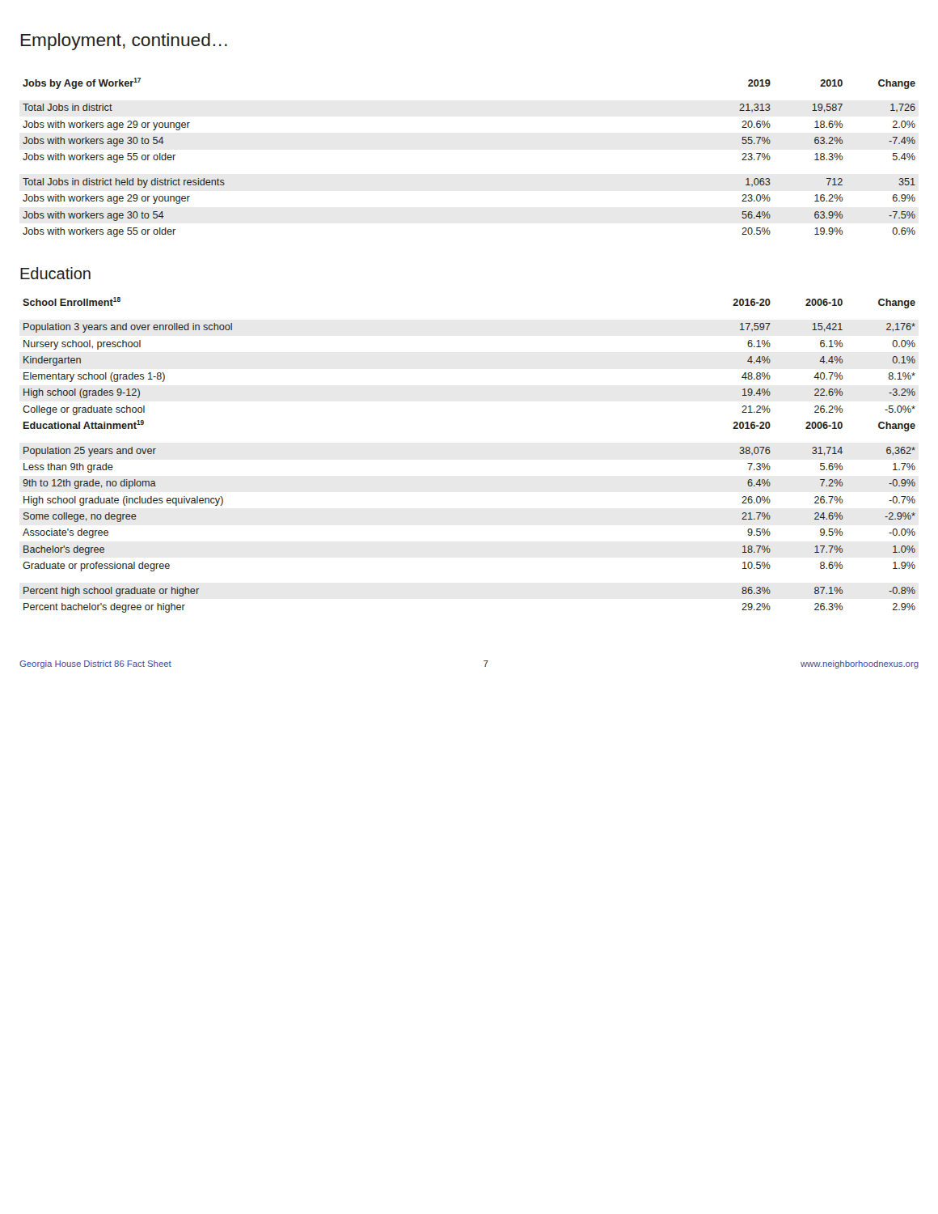Employment, continued…
| Jobs by Age of Worker 17 | 2019 | 2010 | Change |
| Total Jobs in district | 21,313 | 19,587 | 1,726 |
| Jobs with workers age 29 or younger | 20.6% | 18.6% | 2.0% |
| Jobs with workers age 30 to 54 | 55.7% | 63.2% | -7.4% |
| Jobs with workers age 55 or older | 23.7% | 18.3% | 5.4% |
| Total Jobs in district held by district residents | 1,063 | 712 | 351 |
| Jobs with workers age 29 or younger | 23.0% | 16.2% | 6.9% |
| Jobs with workers age 30 to 54 | 56.4% | 63.9% | -7.5% |
| Jobs with workers age 55 or older | 20.5% | 19.9% | 0.6% |
Education
| School Enrollment 18 | 2016-20 | 2006-10 | Change |
| Population 3 years and over enrolled in school | 17,597 | 15,421 | 2,176* |
| Nursery school, preschool | 6.1% | 6.1% | 0.0% |
| Kindergarten | 4.4% | 4.4% | 0.1% |
| Elementary school (grades 1-8) | 48.8% | 40.7% | 8.1%* |
| High school (grades 9-12) | 19.4% | 22.6% | -3.2% |
| College or graduate school | 21.2% | 26.2% | -5.0%* |
| Educational Attainment 19 | 2016-20 | 2006-10 | Change |
| Population 25 years and over | 38,076 | 31,714 | 6,362* |
| Less than 9th grade | 7.3% | 5.6% | 1.7% |
| 9th to 12th grade, no diploma | 6.4% | 7.2% | -0.9% |
| High school graduate (includes equivalency) | 26.0% | 26.7% | -0.7% |
| Some college, no degree | 21.7% | 24.6% | -2.9%* |
| Associate's degree | 9.5% | 9.5% | -0.0% |
| Bachelor's degree | 18.7% | 17.7% | 1.0% |
| Graduate or professional degree | 10.5% | 8.6% | 1.9% |
| Percent high school graduate or higher | 86.3% | 87.1% | -0.8% |
| Percent bachelor's degree or higher | 29.2% | 26.3% | 2.9% |
Georgia House District 86 Fact Sheet 7 www.neighborhoodnexus.org